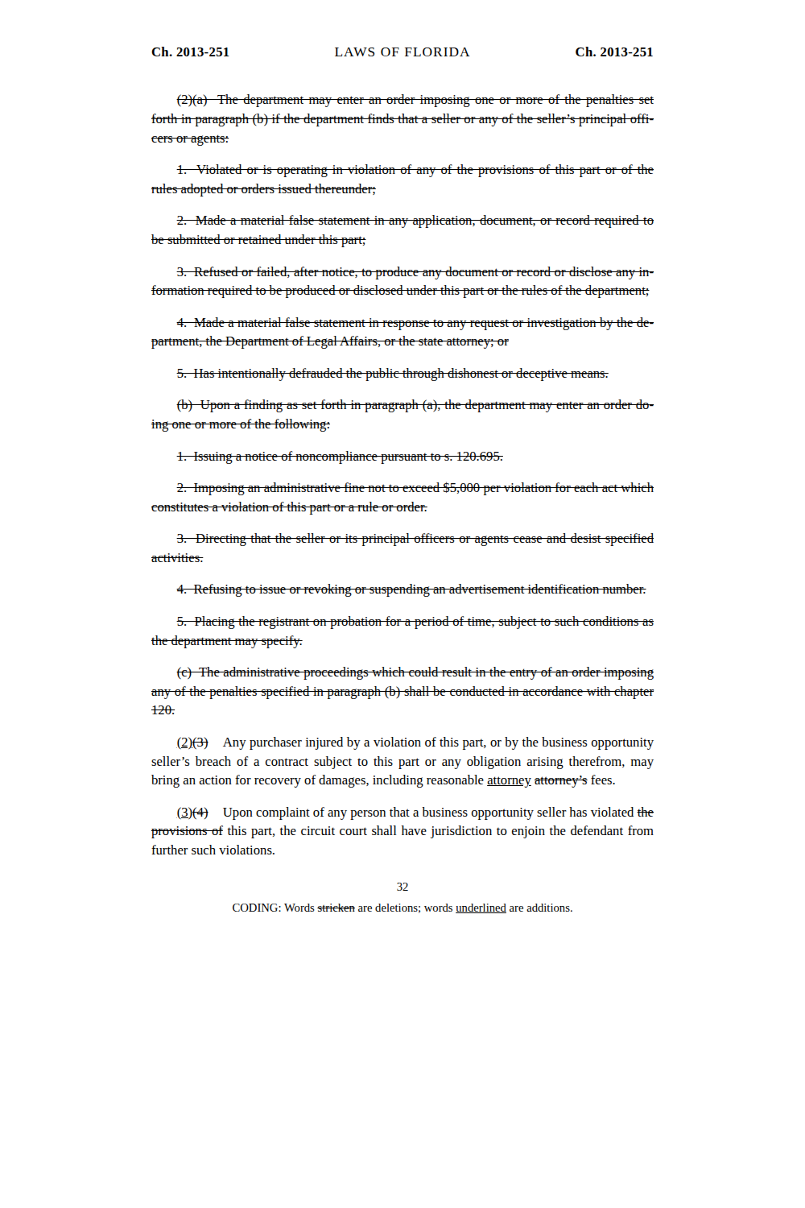Ch. 2013-251 LAWS OF FLORIDA Ch. 2013-251
(2)(a) The department may enter an order imposing one or more of the penalties set forth in paragraph (b) if the department finds that a seller or any of the seller’s principal officers or agents:
1. Violated or is operating in violation of any of the provisions of this part or of the rules adopted or orders issued thereunder;
2. Made a material false statement in any application, document, or record required to be submitted or retained under this part;
3. Refused or failed, after notice, to produce any document or record or disclose any information required to be produced or disclosed under this part or the rules of the department;
4. Made a material false statement in response to any request or investigation by the department, the Department of Legal Affairs, or the state attorney; or
5. Has intentionally defrauded the public through dishonest or deceptive means.
(b) Upon a finding as set forth in paragraph (a), the department may enter an order doing one or more of the following:
1. Issuing a notice of noncompliance pursuant to s. 120.695.
2. Imposing an administrative fine not to exceed $5,000 per violation for each act which constitutes a violation of this part or a rule or order.
3. Directing that the seller or its principal officers or agents cease and desist specified activities.
4. Refusing to issue or revoking or suspending an advertisement identification number.
5. Placing the registrant on probation for a period of time, subject to such conditions as the department may specify.
(c) The administrative proceedings which could result in the entry of an order imposing any of the penalties specified in paragraph (b) shall be conducted in accordance with chapter 120.
(2)(3) Any purchaser injured by a violation of this part, or by the business opportunity seller’s breach of a contract subject to this part or any obligation arising therefrom, may bring an action for recovery of damages, including reasonable attorney attorney’s fees.
(3)(4) Upon complaint of any person that a business opportunity seller has violated the provisions of this part, the circuit court shall have jurisdiction to enjoin the defendant from further such violations.
32
CODING: Words stricken are deletions; words underlined are additions.